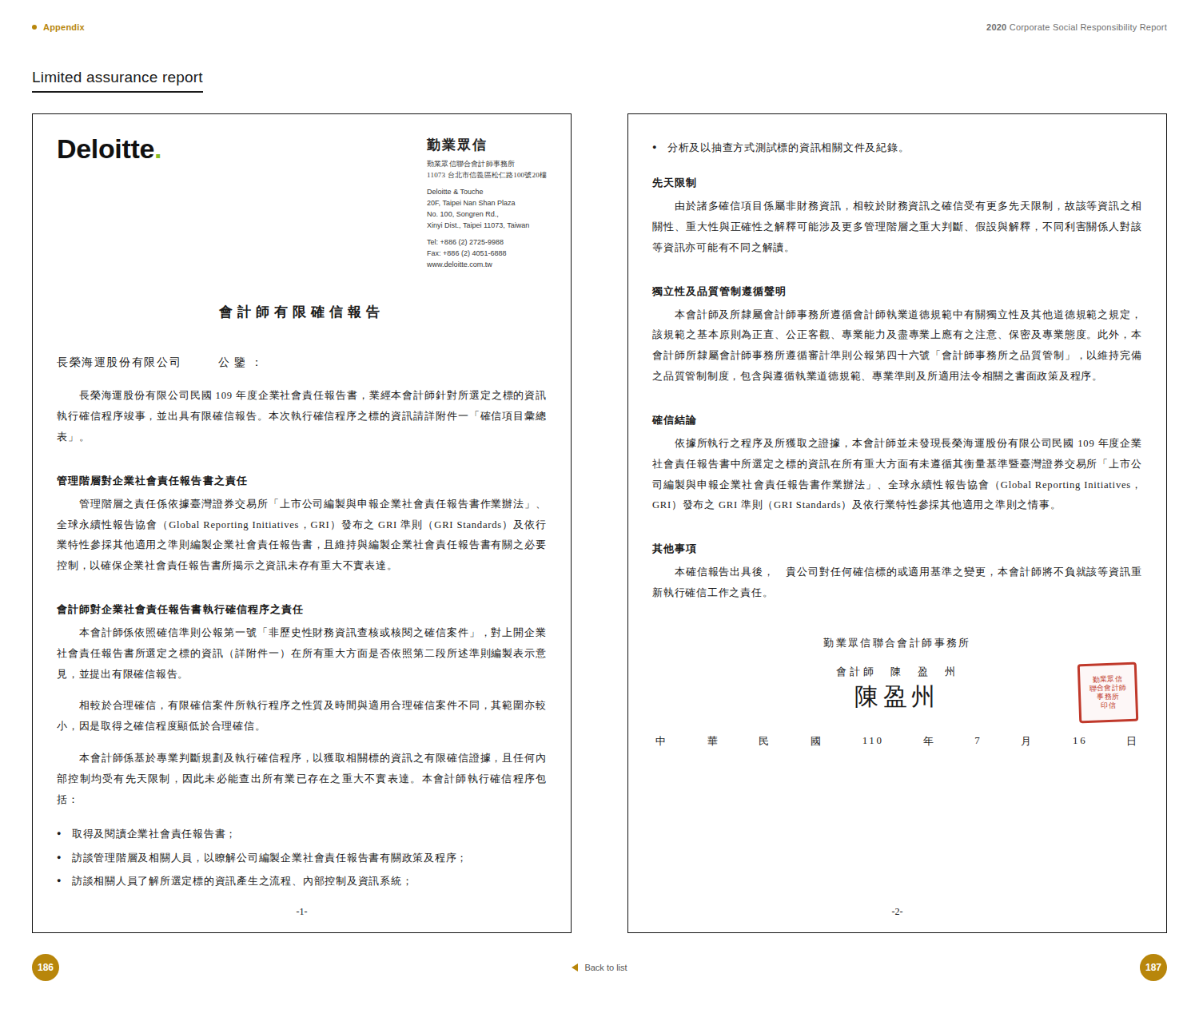Appendix
2020 Corporate Social Responsibility Report
Limited assurance report
‹ ›
Deloitte.
勤業眾信
勤業眾信聯合會計師事務所
11073 台北市信義區松仁路100號20樓
Deloitte & Touche
20F, Taipei Nan Shan Plaza
No. 100, Songren Rd.,
Xinyi Dist., Taipei 11073, Taiwan
Tel: +886 (2) 2725-9988
Fax: +886 (2) 4051-6888
www.deloitte.com.tw
會計師有限確信報告
長榮海運股份有限公司　公鑒：
長榮海運股份有限公司民國 109 年度企業社會責任報告書，業經本會計師針對所選定之標的資訊執行確信程序竣事，並出具有限確信報告。本次執行確信程序之標的資訊請詳附件一「確信項目彙總表」。
管理階層對企業社會責任報告書之責任
管理階層之責任係依據臺灣證券交易所「上市公司編製與申報企業社會責任報告書作業辦法」、全球永續性報告協會（Global Reporting Initiatives，GRI）發布之 GRI 準則（GRI Standards）及依行業特性參採其他適用之準則編製企業社會責任報告書，且維持與編製企業社會責任報告書有關之必要控制，以確保企業社會責任報告書所揭示之資訊未存有重大不實表達。
會計師對企業社會責任報告書執行確信程序之責任
本會計師係依照確信準則公報第一號「非歷史性財務資訊查核或核閱之確信案件」，對上開企業社會責任報告書所選定之標的資訊（詳附件一）在所有重大方面是否依照第二段所述準則編製表示意見，並提出有限確信報告。
相較於合理確信，有限確信案件所執行程序之性質及時間與適用合理確信案件不同，其範圍亦較小，因是取得之確信程度顯低於合理確信。
本會計師係基於專業判斷規劃及執行確信程序，以獲取相關標的資訊之有限確信證據，且任何內部控制均受有先天限制，因此未必能查出所有業已存在之重大不實表達。本會計師執行確信程序包括：
取得及閱讀企業社會責任報告書；
訪談管理階層及相關人員，以瞭解公司編製企業社會責任報告書有關政策及程序；
訪談相關人員了解所選定標的資訊產生之流程、內部控制及資訊系統；
-1-
分析及以抽查方式測試標的資訊相關文件及紀錄。
先天限制
由於諸多確信項目係屬非財務資訊，相較於財務資訊之確信受有更多先天限制，故該等資訊之相關性、重大性與正確性之解釋可能涉及更多管理階層之重大判斷、假設與解釋，不同利害關係人對該等資訊亦可能有不同之解讀。
獨立性及品質管制遵循聲明
本會計師及所隸屬會計師事務所遵循會計師執業道德規範中有關獨立性及其他道德規範之規定，該規範之基本原則為正直、公正客觀、專業能力及盡專業上應有之注意、保密及專業態度。此外，本會計師所隸屬會計師事務所遵循審計準則公報第四十六號「會計師事務所之品質管制」，以維持完備之品質管制制度，包含與遵循執業道德規範、專業準則及所適用法令相關之書面政策及程序。
確信結論
依據所執行之程序及所獲取之證據，本會計師並未發現長榮海運股份有限公司民國 109 年度企業社會責任報告書中所選定之標的資訊在所有重大方面有未遵循其衡量基準暨臺灣證券交易所「上市公司編製與申報企業社會責任報告書作業辦法」、全球永續性報告協會（Global Reporting Initiatives，GRI）發布之 GRI 準則（GRI Standards）及依行業特性參採其他適用之準則之情事。
其他事項
本確信報告出具後，　貴公司對任何確信標的或適用基準之變更，本會計師將不負就該等資訊重新執行確信工作之責任。
勤業眾信聯合會計師事務所
會計師　陳　盈　州
陳盈州
勤業眾信
聯合會計師
事務所
印信
中華民國 110 年 7 月 16 日
-2-
186
Back to list
187